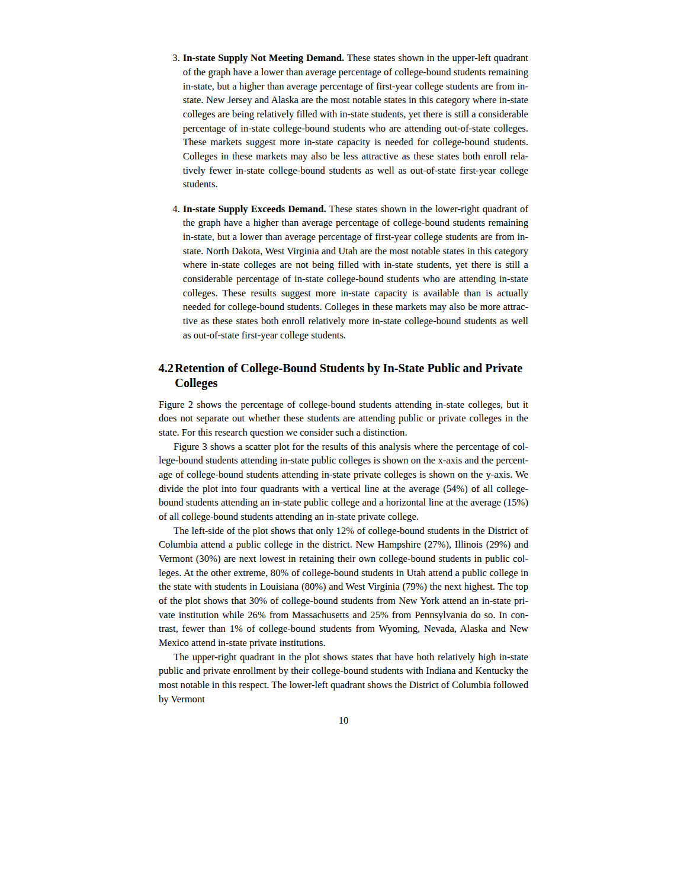3. In-state Supply Not Meeting Demand. These states shown in the upper-left quadrant of the graph have a lower than average percentage of college-bound students remaining in-state, but a higher than average percentage of first-year college students are from in-state. New Jersey and Alaska are the most notable states in this category where in-state colleges are being relatively filled with in-state students, yet there is still a considerable percentage of in-state college-bound students who are attending out-of-state colleges. These markets suggest more in-state capacity is needed for college-bound students. Colleges in these markets may also be less attractive as these states both enroll relatively fewer in-state college-bound students as well as out-of-state first-year college students.
4. In-state Supply Exceeds Demand. These states shown in the lower-right quadrant of the graph have a higher than average percentage of college-bound students remaining in-state, but a lower than average percentage of first-year college students are from in-state. North Dakota, West Virginia and Utah are the most notable states in this category where in-state colleges are not being filled with in-state students, yet there is still a considerable percentage of in-state college-bound students who are attending in-state colleges. These results suggest more in-state capacity is available than is actually needed for college-bound students. Colleges in these markets may also be more attractive as these states both enroll relatively more in-state college-bound students as well as out-of-state first-year college students.
4.2 Retention of College-Bound Students by In-State Public and Private Colleges
Figure 2 shows the percentage of college-bound students attending in-state colleges, but it does not separate out whether these students are attending public or private colleges in the state. For this research question we consider such a distinction.
Figure 3 shows a scatter plot for the results of this analysis where the percentage of college-bound students attending in-state public colleges is shown on the x-axis and the percentage of college-bound students attending in-state private colleges is shown on the y-axis. We divide the plot into four quadrants with a vertical line at the average (54%) of all college-bound students attending an in-state public college and a horizontal line at the average (15%) of all college-bound students attending an in-state private college.
The left-side of the plot shows that only 12% of college-bound students in the District of Columbia attend a public college in the district. New Hampshire (27%), Illinois (29%) and Vermont (30%) are next lowest in retaining their own college-bound students in public colleges. At the other extreme, 80% of college-bound students in Utah attend a public college in the state with students in Louisiana (80%) and West Virginia (79%) the next highest. The top of the plot shows that 30% of college-bound students from New York attend an in-state private institution while 26% from Massachusetts and 25% from Pennsylvania do so. In contrast, fewer than 1% of college-bound students from Wyoming, Nevada, Alaska and New Mexico attend in-state private institutions.
The upper-right quadrant in the plot shows states that have both relatively high in-state public and private enrollment by their college-bound students with Indiana and Kentucky the most notable in this respect. The lower-left quadrant shows the District of Columbia followed by Vermont
10